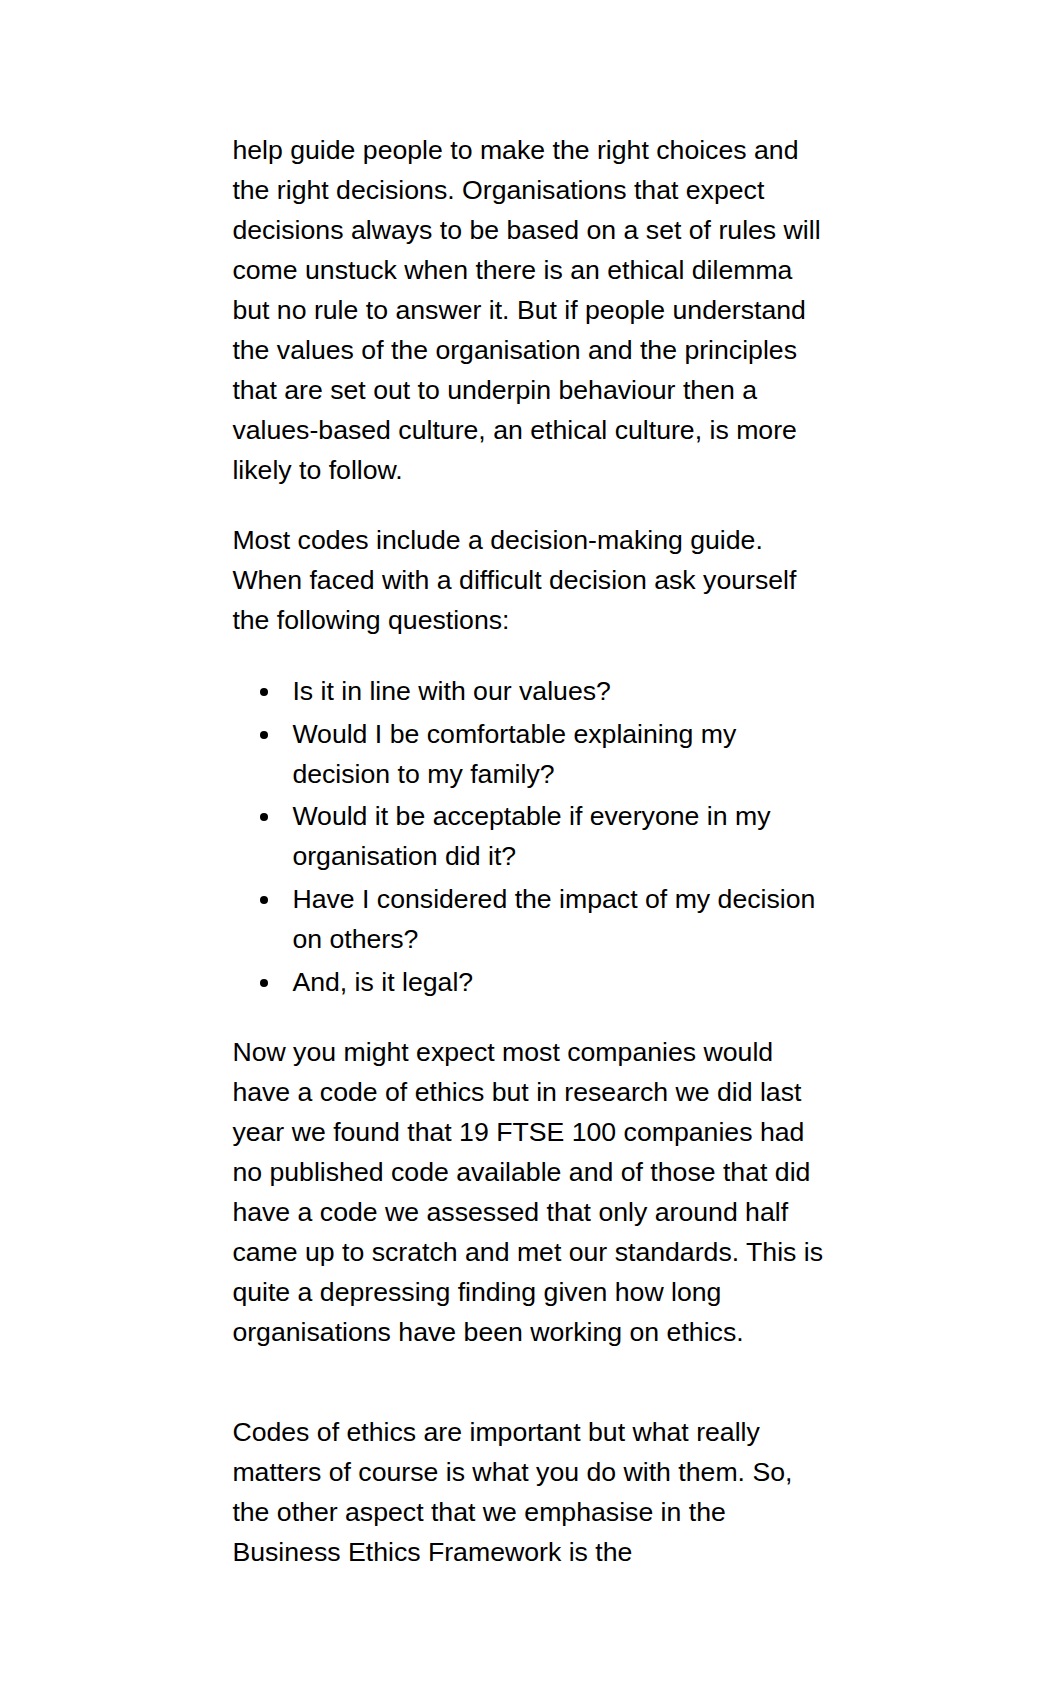help guide people to make the right choices and the right decisions. Organisations that expect decisions always to be based on a set of rules will come unstuck when there is an ethical dilemma but no rule to answer it. But if people understand the values of the organisation and the principles that are set out to underpin behaviour then a values-based culture, an ethical culture, is more likely to follow.
Most codes include a decision-making guide. When faced with a difficult decision ask yourself the following questions:
Is it in line with our values?
Would I be comfortable explaining my decision to my family?
Would it be acceptable if everyone in my organisation did it?
Have I considered the impact of my decision on others?
And, is it legal?
Now you might expect most companies would have a code of ethics but in research we did last year we found that 19 FTSE 100 companies had no published code available and of those that did have a code we assessed that only around half came up to scratch and met our standards. This is quite a depressing finding given how long organisations have been working on ethics.
Codes of ethics are important but what really matters of course is what you do with them. So, the other aspect that we emphasise in the Business Ethics Framework is the